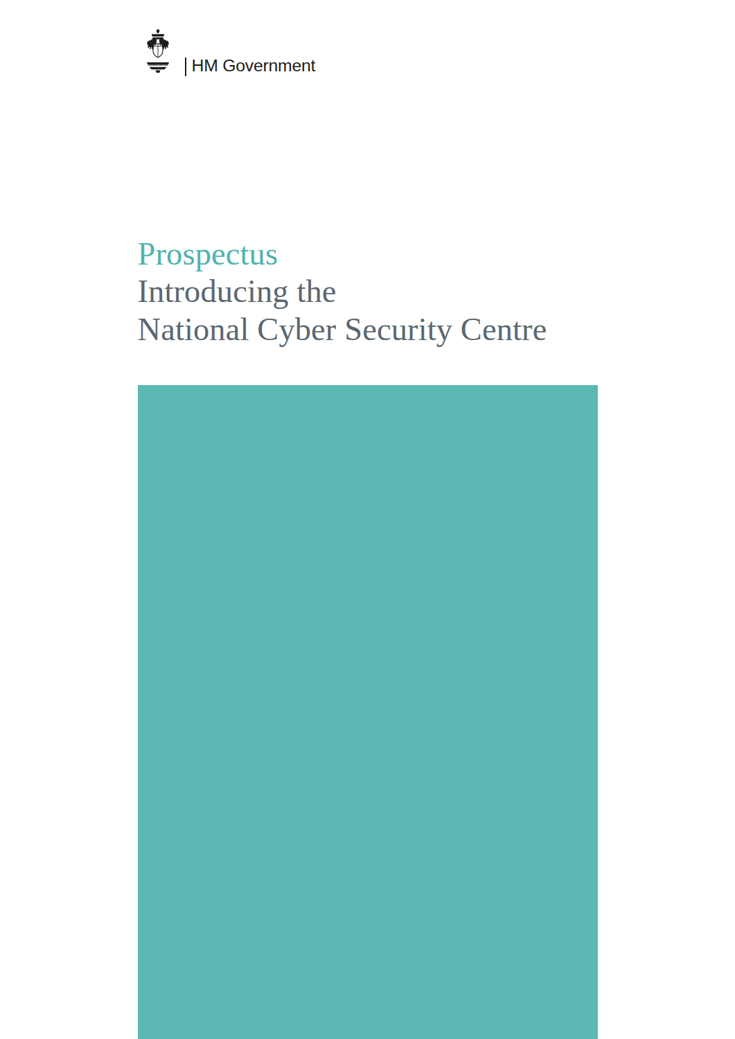DIEU ET MON DROIT HM Government
Prospectus Introducing the
National Cyber Security Centre